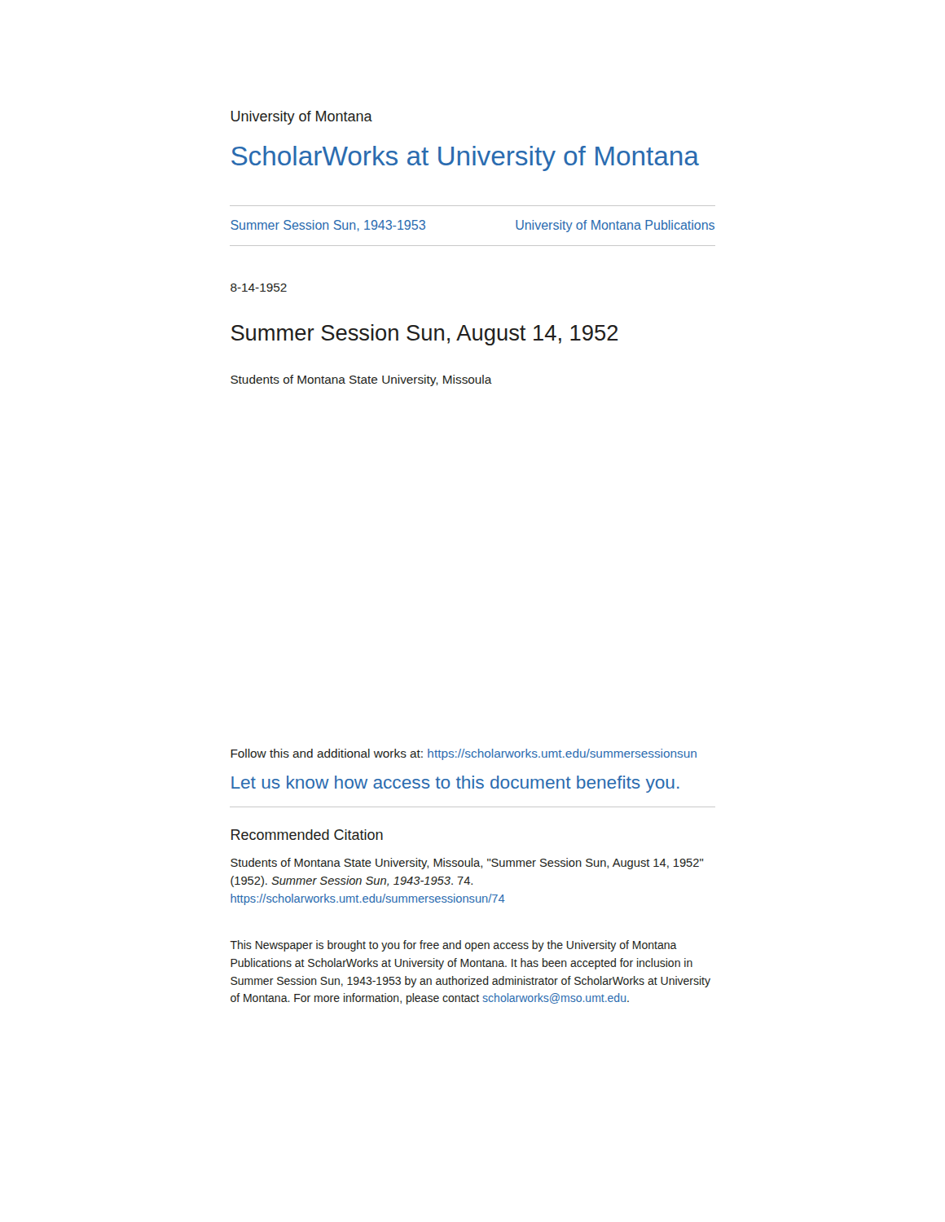University of Montana
ScholarWorks at University of Montana
Summer Session Sun, 1943-1953
University of Montana Publications
8-14-1952
Summer Session Sun, August 14, 1952
Students of Montana State University, Missoula
Follow this and additional works at: https://scholarworks.umt.edu/summersessionsun
Let us know how access to this document benefits you.
Recommended Citation
Students of Montana State University, Missoula, "Summer Session Sun, August 14, 1952" (1952). Summer Session Sun, 1943-1953. 74.
https://scholarworks.umt.edu/summersessionsun/74
This Newspaper is brought to you for free and open access by the University of Montana Publications at ScholarWorks at University of Montana. It has been accepted for inclusion in Summer Session Sun, 1943-1953 by an authorized administrator of ScholarWorks at University of Montana. For more information, please contact scholarworks@mso.umt.edu.